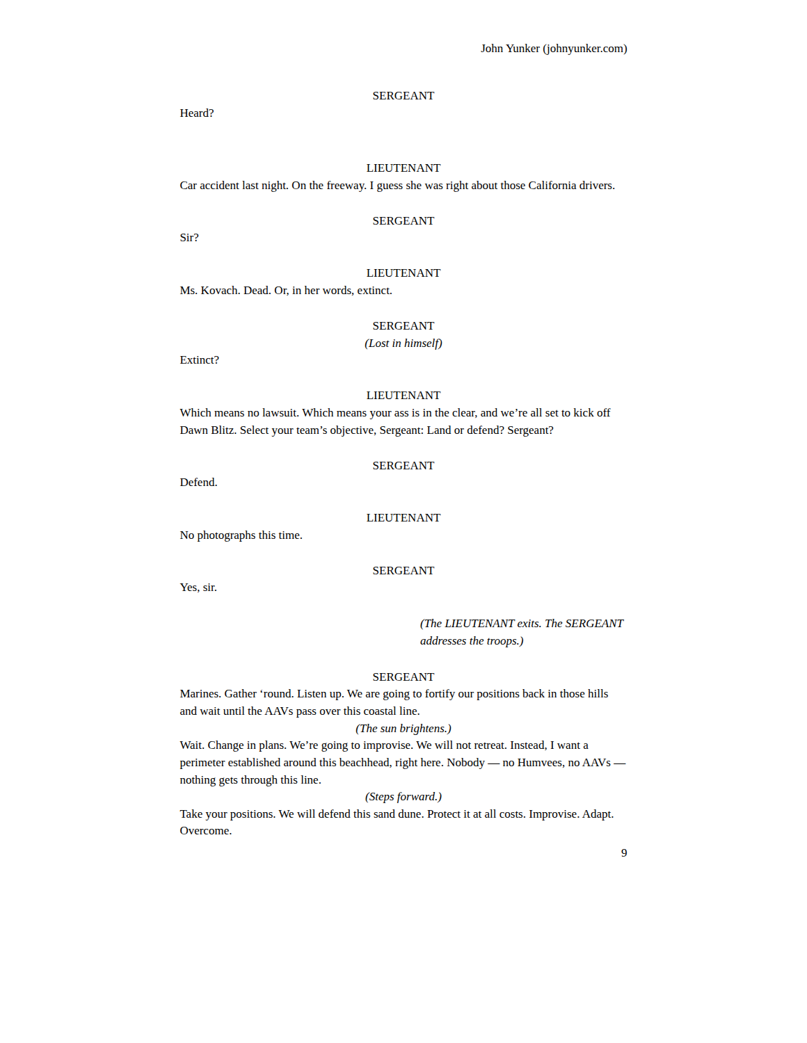John Yunker (johnyunker.com)
SERGEANT
Heard?
LIEUTENANT
Car accident last night. On the freeway. I guess she was right about those California drivers.
SERGEANT
Sir?
LIEUTENANT
Ms. Kovach. Dead. Or, in her words, extinct.
SERGEANT
(Lost in himself)
Extinct?
LIEUTENANT
Which means no lawsuit. Which means your ass is in the clear, and we’re all set to kick off Dawn Blitz. Select your team’s objective, Sergeant: Land or defend? Sergeant?
SERGEANT
Defend.
LIEUTENANT
No photographs this time.
SERGEANT
Yes, sir.
(The LIEUTENANT exits. The SERGEANT addresses the troops.)
SERGEANT
Marines. Gather ‘round. Listen up. We are going to fortify our positions back in those hills and wait until the AAVs pass over this coastal line.
(The sun brightens.)
Wait. Change in plans. We’re going to improvise. We will not retreat. Instead, I want a perimeter established around this beachhead, right here. Nobody — no Humvees, no AAVs — nothing gets through this line.
(Steps forward.)
Take your positions. We will defend this sand dune. Protect it at all costs. Improvise. Adapt. Overcome.
9